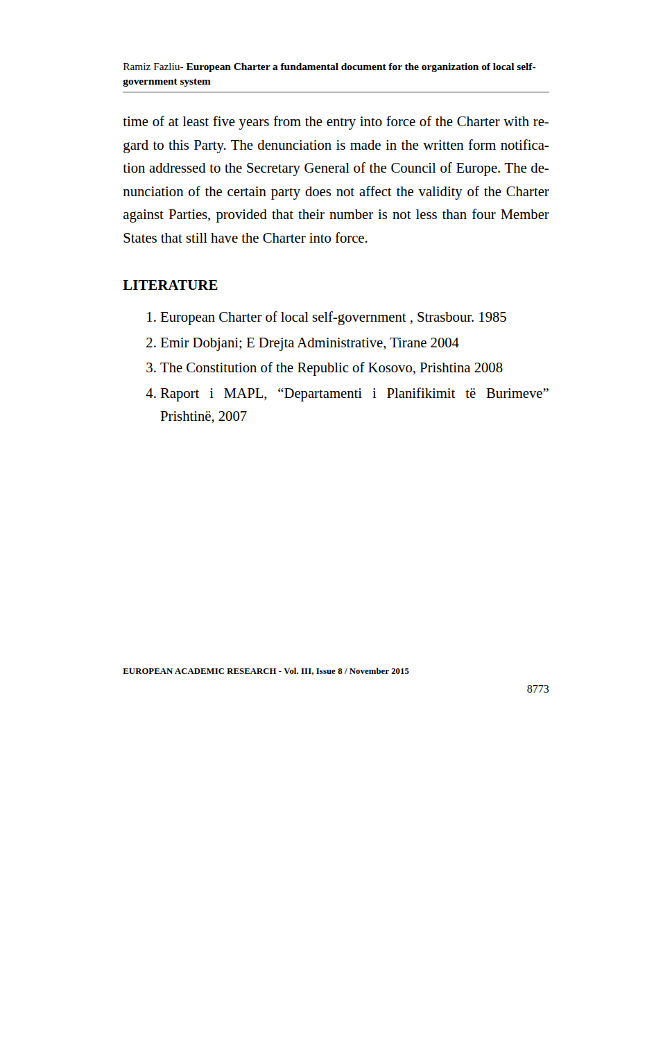Ramiz Fazliu- European Charter a fundamental document for the organization of local self-government system
time of at least five years from the entry into force of the Charter with regard to this Party. The denunciation is made in the written form notification addressed to the Secretary General of the Council of Europe. The denunciation of the certain party does not affect the validity of the Charter against Parties, provided that their number is not less than four Member States that still have the Charter into force.
LITERATURE
European Charter of local self-government , Strasbour. 1985
Emir Dobjani; E Drejta Administrative, Tirane 2004
The Constitution of the Republic of Kosovo, Prishtina 2008
Raport i MAPL, “Departamenti i Planifikimit të Burimeve” Prishtinë, 2007
EUROPEAN ACADEMIC RESEARCH - Vol. III, Issue 8 / November 2015
8773